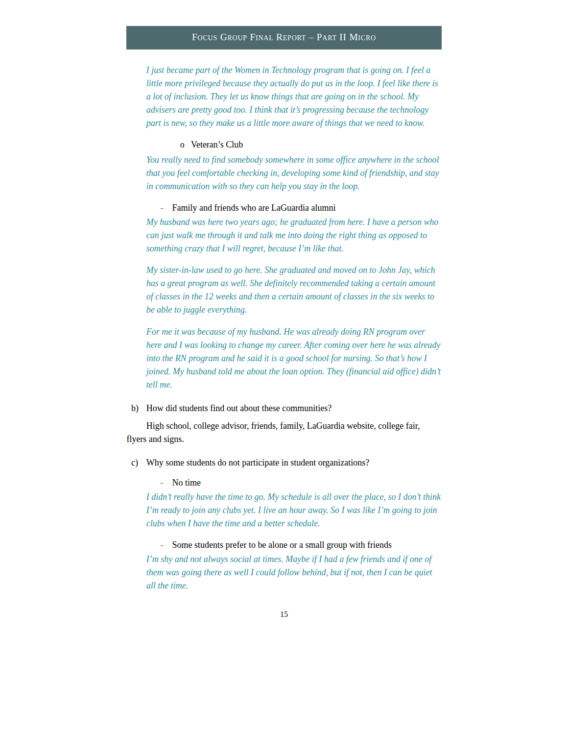Focus Group Final Report – Part II Micro
I just became part of the Women in Technology program that is going on. I feel a little more privileged because they actually do put us in the loop. I feel like there is a lot of inclusion. They let us know things that are going on in the school. My advisers are pretty good too. I think that it’s progressing because the technology part is new, so they make us a little more aware of things that we need to know.
o Veteran’s Club
You really need to find somebody somewhere in some office anywhere in the school that you feel comfortable checking in, developing some kind of friendship, and stay in communication with so they can help you stay in the loop.
- Family and friends who are LaGuardia alumni
My husband was here two years ago; he graduated from here. I have a person who can just walk me through it and talk me into doing the right thing as opposed to something crazy that I will regret, because I’m like that.
My sister-in-law used to go here. She graduated and moved on to John Jay, which has a great program as well. She definitely recommended taking a certain amount of classes in the 12 weeks and then a certain amount of classes in the six weeks to be able to juggle everything.
For me it was because of my husband. He was already doing RN program over here and I was looking to change my career. After coming over here he was already into the RN program and he said it is a good school for nursing. So that’s how I joined. My husband told me about the loan option. They (financial aid office) didn’t tell me.
b) How did students find out about these communities?
High school, college advisor, friends, family, LaGuardia website, college fair, flyers and signs.
c) Why some students do not participate in student organizations?
- No time
I didn’t really have the time to go. My schedule is all over the place, so I don’t think I’m ready to join any clubs yet. I live an hour away. So I was like I’m going to join clubs when I have the time and a better schedule.
- Some students prefer to be alone or a small group with friends
I’m shy and not always social at times. Maybe if I had a few friends and if one of them was going there as well I could follow behind, but if not, then I can be quiet all the time.
15